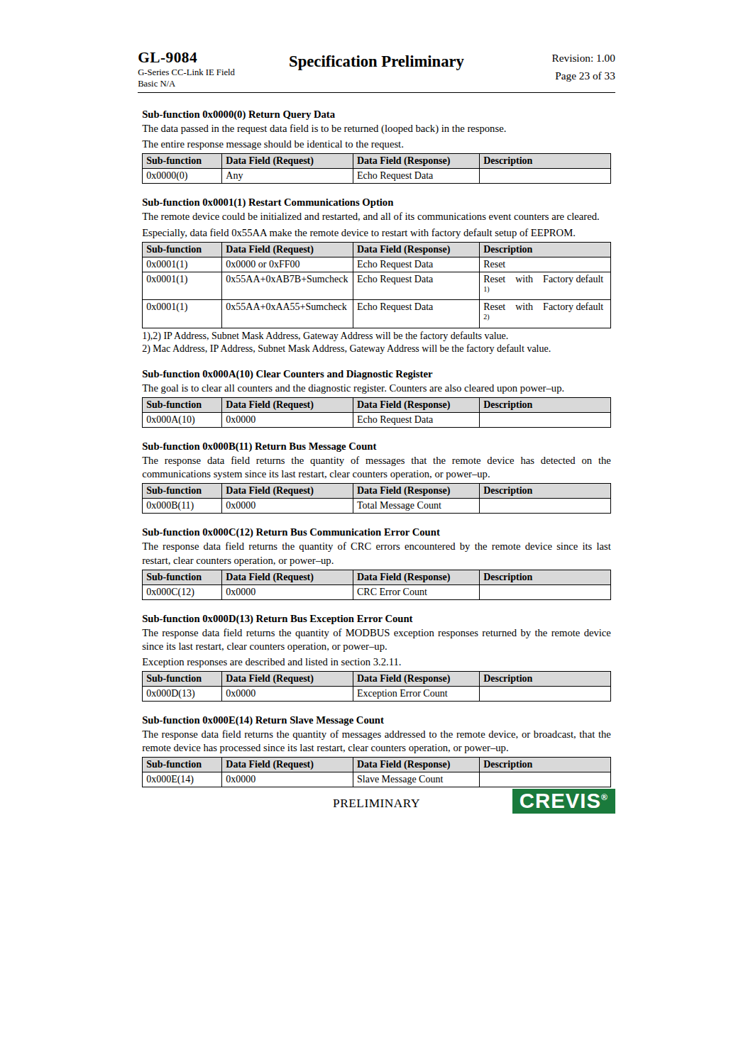GL-9084
G-Series CC-Link IE Field
Basic N/A
Specification Preliminary
Revision: 1.00
Page 23 of 33
Sub-function 0x0000(0) Return Query Data
The data passed in the request data field is to be returned (looped back) in the response.
The entire response message should be identical to the request.
| Sub-function | Data Field (Request) | Data Field (Response) | Description |
| --- | --- | --- | --- |
| 0x0000(0) | Any | Echo Request Data | |
Sub-function 0x0001(1) Restart Communications Option
The remote device could be initialized and restarted, and all of its communications event counters are cleared.
Especially, data field 0x55AA make the remote device to restart with factory default setup of EEPROM.
| Sub-function | Data Field (Request) | Data Field (Response) | Description |
| --- | --- | --- | --- |
| 0x0001(1) | 0x0000 or 0xFF00 | Echo Request Data | Reset |
| 0x0001(1) | 0x55AA+0xAB7B+Sumcheck | Echo Request Data | Reset with Factory default 1) |
| 0x0001(1) | 0x55AA+0xAA55+Sumcheck | Echo Request Data | Reset with Factory default 2) |
1),2) IP Address, Subnet Mask Address, Gateway Address will be the factory defaults value.
2) Mac Address, IP Address, Subnet Mask Address, Gateway Address will be the factory default value.
Sub-function 0x000A(10) Clear Counters and Diagnostic Register
The goal is to clear all counters and the diagnostic register. Counters are also cleared upon power–up.
| Sub-function | Data Field (Request) | Data Field (Response) | Description |
| --- | --- | --- | --- |
| 0x000A(10) | 0x0000 | Echo Request Data | |
Sub-function 0x000B(11) Return Bus Message Count
The response data field returns the quantity of messages that the remote device has detected on the communications system since its last restart, clear counters operation, or power–up.
| Sub-function | Data Field (Request) | Data Field (Response) | Description |
| --- | --- | --- | --- |
| 0x000B(11) | 0x0000 | Total Message Count | |
Sub-function 0x000C(12) Return Bus Communication Error Count
The response data field returns the quantity of CRC errors encountered by the remote device since its last restart, clear counters operation, or power–up.
| Sub-function | Data Field (Request) | Data Field (Response) | Description |
| --- | --- | --- | --- |
| 0x000C(12) | 0x0000 | CRC Error Count | |
Sub-function 0x000D(13) Return Bus Exception Error Count
The response data field returns the quantity of MODBUS exception responses returned by the remote device since its last restart, clear counters operation, or power–up.
Exception responses are described and listed in section 3.2.11.
| Sub-function | Data Field (Request) | Data Field (Response) | Description |
| --- | --- | --- | --- |
| 0x000D(13) | 0x0000 | Exception Error Count | |
Sub-function 0x000E(14) Return Slave Message Count
The response data field returns the quantity of messages addressed to the remote device, or broadcast, that the remote device has processed since its last restart, clear counters operation, or power–up.
| Sub-function | Data Field (Request) | Data Field (Response) | Description |
| --- | --- | --- | --- |
| 0x000E(14) | 0x0000 | Slave Message Count | |
PRELIMINARY
CREVIS®